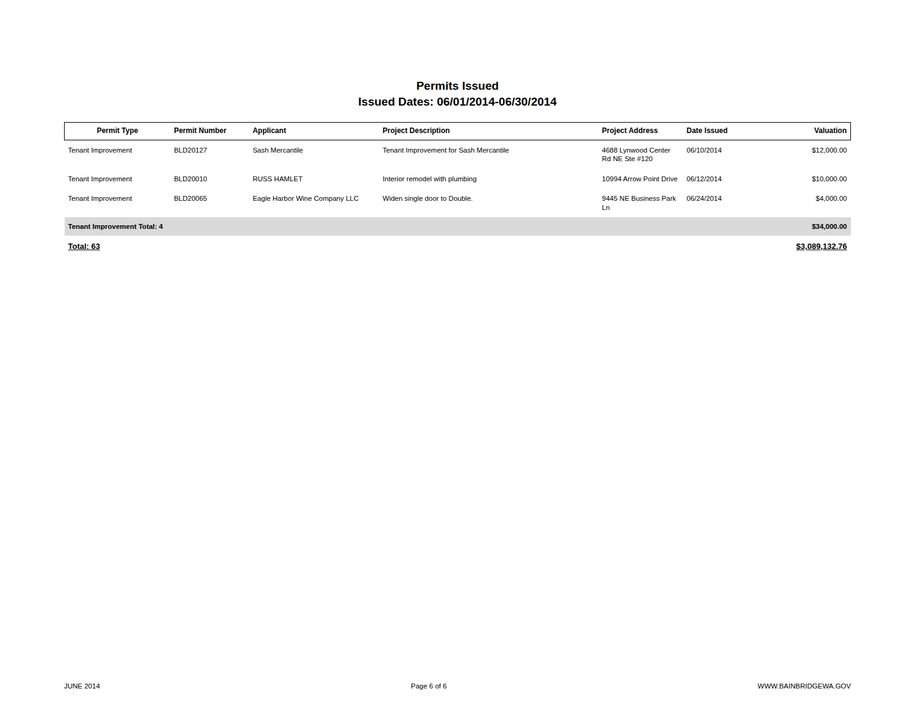Permits Issued
Issued Dates: 06/01/2014-06/30/2014
| Permit Type | Permit Number | Applicant | Project Description | Project Address | Date Issued | Valuation |
| --- | --- | --- | --- | --- | --- | --- |
| Tenant Improvement | BLD20127 | Sash Mercantile | Tenant Improvement for Sash Mercantile | 4688 Lynwood Center Rd NE Ste #120 | 06/10/2014 | $12,000.00 |
| Tenant Improvement | BLD20010 | RUSS HAMLET | Interior remodel with plumbing | 10994 Arrow Point Drive | 06/12/2014 | $10,000.00 |
| Tenant Improvement | BLD20065 | Eagle Harbor Wine Company LLC | Widen single door to Double. | 9445 NE Business Park Ln | 06/24/2014 | $4,000.00 |
| Tenant Improvement Total: 4 | $34,000.00 |
| Total: 63 | | $3,089,132.76 |
JUNE 2014 Page 6 of 6 WWW.BAINBRIDGEWA.GOV